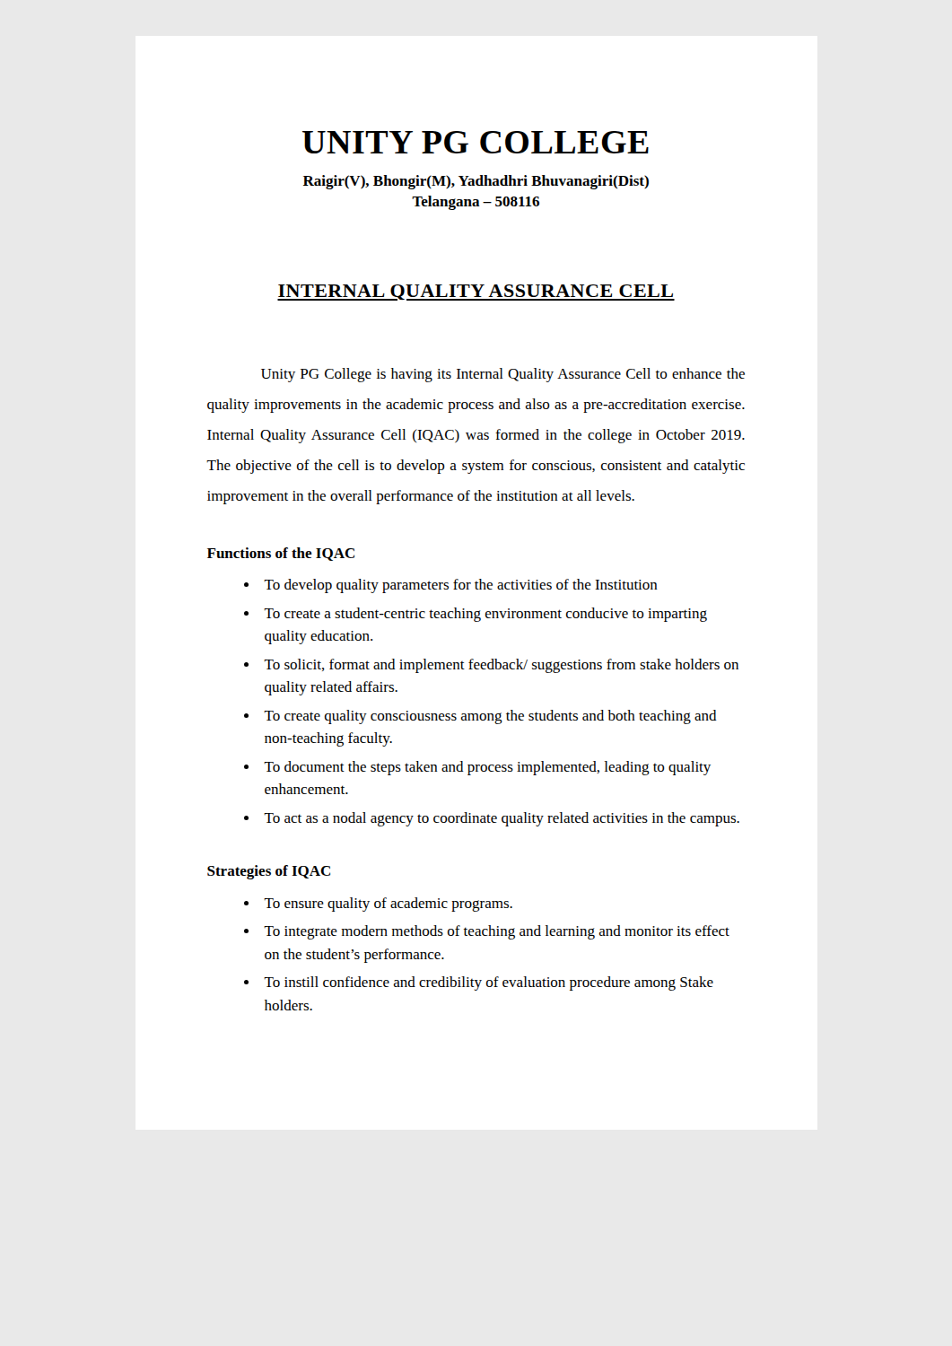UNITY PG COLLEGE
Raigir(V), Bhongir(M), Yadhadhri Bhuvanagiri(Dist)
Telangana – 508116
INTERNAL QUALITY ASSURANCE CELL
Unity PG College is having its Internal Quality Assurance Cell to enhance the quality improvements in the academic process and also as a pre-accreditation exercise. Internal Quality Assurance Cell (IQAC) was formed in the college in October 2019. The objective of the cell is to develop a system for conscious, consistent and catalytic improvement in the overall performance of the institution at all levels.
Functions of the IQAC
To develop quality parameters for the activities of the Institution
To create a student-centric teaching environment conducive to imparting quality education.
To solicit, format and implement feedback/ suggestions from stake holders on quality related affairs.
To create quality consciousness among the students and both teaching and non-teaching faculty.
To document the steps taken and process implemented, leading to quality enhancement.
To act as a nodal agency to coordinate quality related activities in the campus.
Strategies of IQAC
To ensure quality of academic programs.
To integrate modern methods of teaching and learning and monitor its effect on the student’s performance.
To instill confidence and credibility of evaluation procedure among Stake holders.